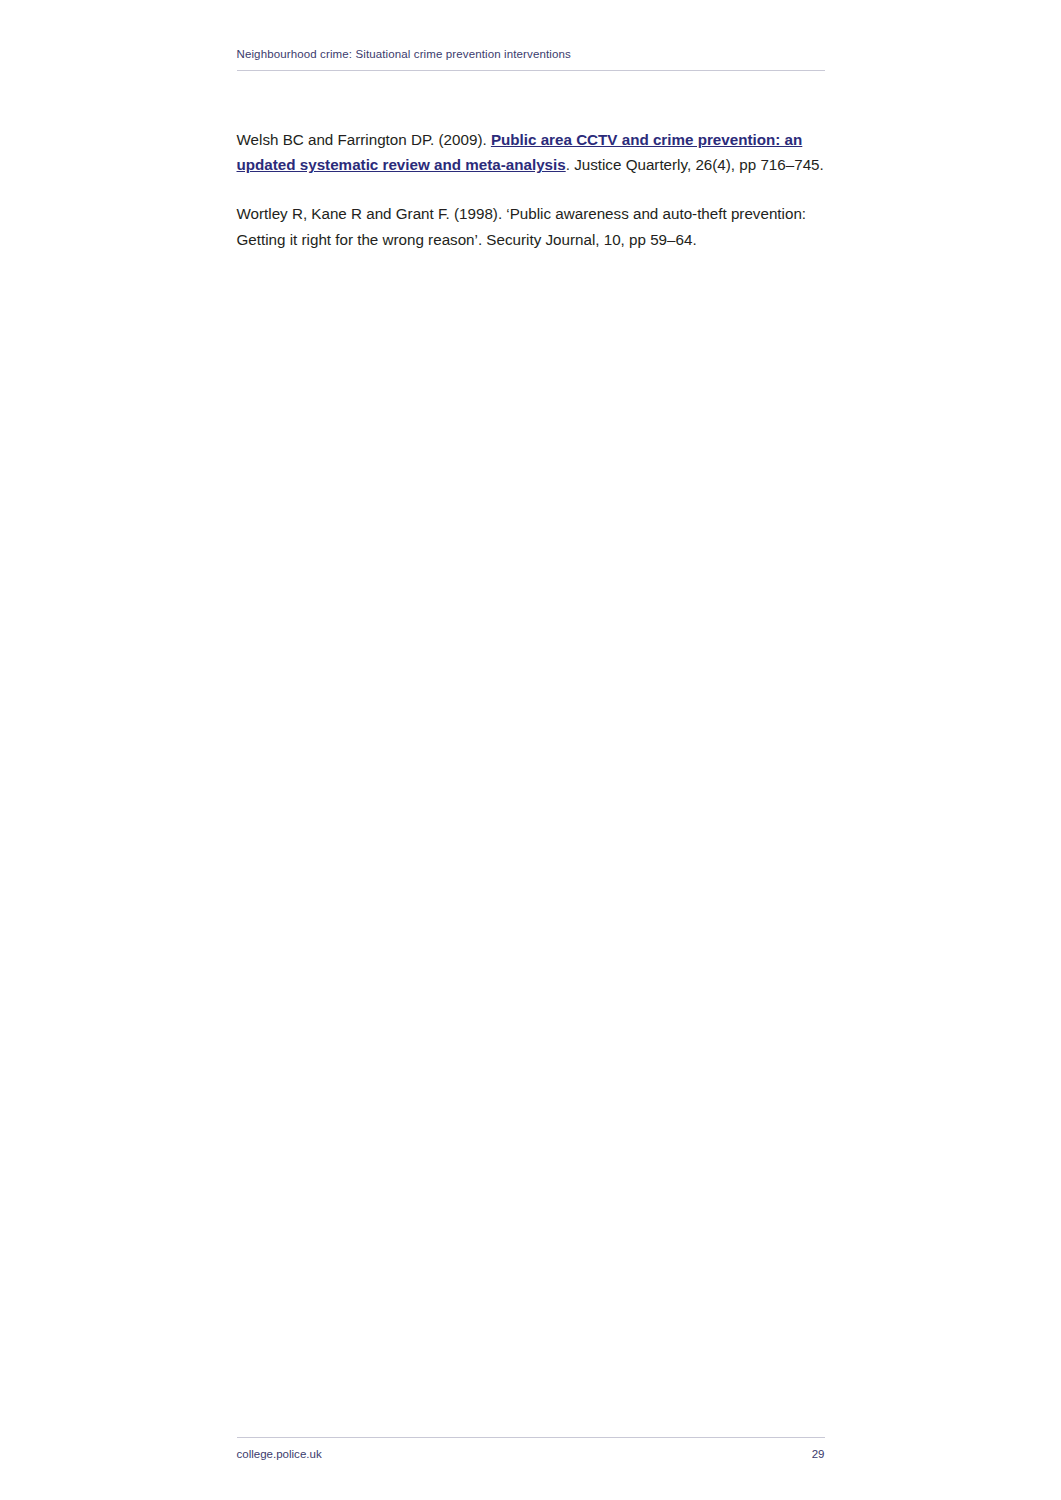Neighbourhood crime: Situational crime prevention interventions
Welsh BC and Farrington DP. (2009). Public area CCTV and crime prevention: an updated systematic review and meta-analysis. Justice Quarterly, 26(4), pp 716–745.
Wortley R, Kane R and Grant F. (1998). ‘Public awareness and auto-theft prevention: Getting it right for the wrong reason’. Security Journal, 10, pp 59–64.
college.police.uk 29